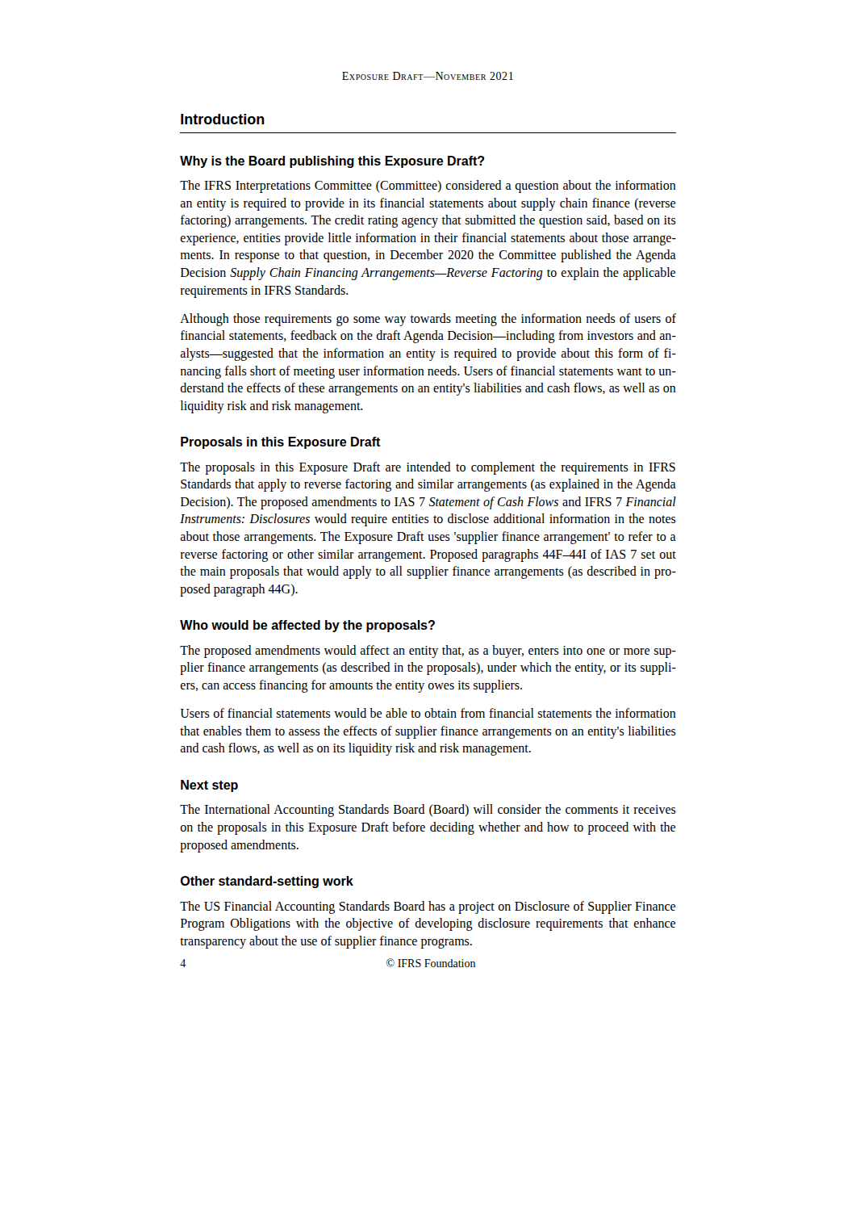Exposure Draft—November 2021
Introduction
Why is the Board publishing this Exposure Draft?
The IFRS Interpretations Committee (Committee) considered a question about the information an entity is required to provide in its financial statements about supply chain finance (reverse factoring) arrangements. The credit rating agency that submitted the question said, based on its experience, entities provide little information in their financial statements about those arrangements. In response to that question, in December 2020 the Committee published the Agenda Decision Supply Chain Financing Arrangements—Reverse Factoring to explain the applicable requirements in IFRS Standards.
Although those requirements go some way towards meeting the information needs of users of financial statements, feedback on the draft Agenda Decision—including from investors and analysts—suggested that the information an entity is required to provide about this form of financing falls short of meeting user information needs. Users of financial statements want to understand the effects of these arrangements on an entity's liabilities and cash flows, as well as on liquidity risk and risk management.
Proposals in this Exposure Draft
The proposals in this Exposure Draft are intended to complement the requirements in IFRS Standards that apply to reverse factoring and similar arrangements (as explained in the Agenda Decision). The proposed amendments to IAS 7 Statement of Cash Flows and IFRS 7 Financial Instruments: Disclosures would require entities to disclose additional information in the notes about those arrangements. The Exposure Draft uses 'supplier finance arrangement' to refer to a reverse factoring or other similar arrangement. Proposed paragraphs 44F–44I of IAS 7 set out the main proposals that would apply to all supplier finance arrangements (as described in proposed paragraph 44G).
Who would be affected by the proposals?
The proposed amendments would affect an entity that, as a buyer, enters into one or more supplier finance arrangements (as described in the proposals), under which the entity, or its suppliers, can access financing for amounts the entity owes its suppliers.
Users of financial statements would be able to obtain from financial statements the information that enables them to assess the effects of supplier finance arrangements on an entity's liabilities and cash flows, as well as on its liquidity risk and risk management.
Next step
The International Accounting Standards Board (Board) will consider the comments it receives on the proposals in this Exposure Draft before deciding whether and how to proceed with the proposed amendments.
Other standard-setting work
The US Financial Accounting Standards Board has a project on Disclosure of Supplier Finance Program Obligations with the objective of developing disclosure requirements that enhance transparency about the use of supplier finance programs.
4
© IFRS Foundation